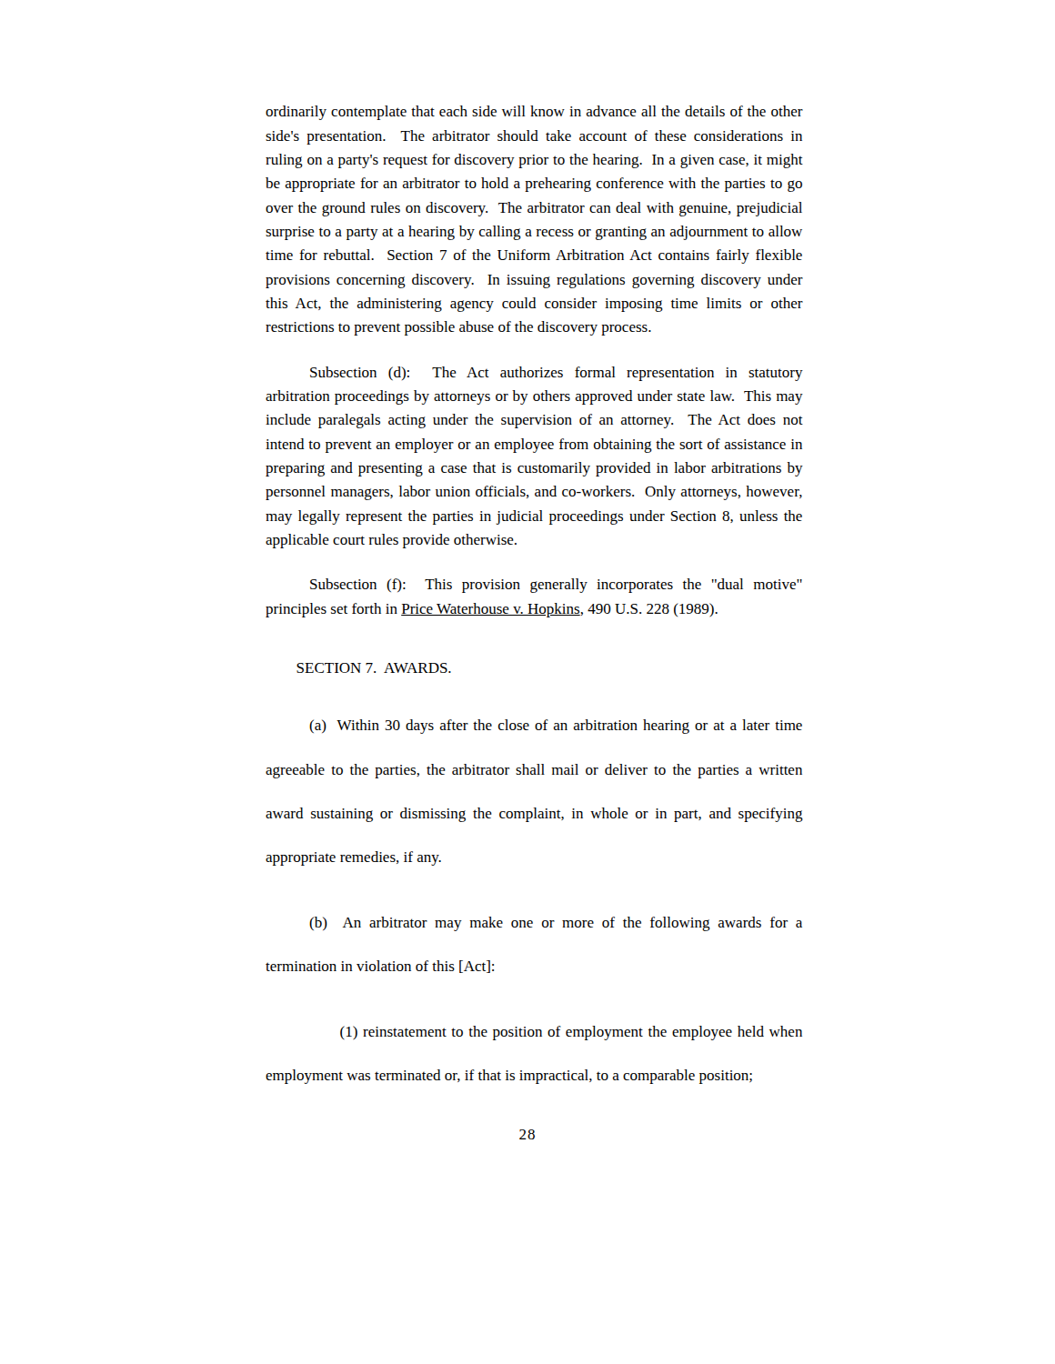ordinarily contemplate that each side will know in advance all the details of the other side's presentation. The arbitrator should take account of these considerations in ruling on a party's request for discovery prior to the hearing. In a given case, it might be appropriate for an arbitrator to hold a prehearing conference with the parties to go over the ground rules on discovery. The arbitrator can deal with genuine, prejudicial surprise to a party at a hearing by calling a recess or granting an adjournment to allow time for rebuttal. Section 7 of the Uniform Arbitration Act contains fairly flexible provisions concerning discovery. In issuing regulations governing discovery under this Act, the administering agency could consider imposing time limits or other restrictions to prevent possible abuse of the discovery process.
Subsection (d): The Act authorizes formal representation in statutory arbitration proceedings by attorneys or by others approved under state law. This may include paralegals acting under the supervision of an attorney. The Act does not intend to prevent an employer or an employee from obtaining the sort of assistance in preparing and presenting a case that is customarily provided in labor arbitrations by personnel managers, labor union officials, and co-workers. Only attorneys, however, may legally represent the parties in judicial proceedings under Section 8, unless the applicable court rules provide otherwise.
Subsection (f): This provision generally incorporates the "dual motive" principles set forth in Price Waterhouse v. Hopkins, 490 U.S. 228 (1989).
SECTION 7. AWARDS.
(a) Within 30 days after the close of an arbitration hearing or at a later time agreeable to the parties, the arbitrator shall mail or deliver to the parties a written award sustaining or dismissing the complaint, in whole or in part, and specifying appropriate remedies, if any.
(b) An arbitrator may make one or more of the following awards for a termination in violation of this [Act]:
(1) reinstatement to the position of employment the employee held when employment was terminated or, if that is impractical, to a comparable position;
28